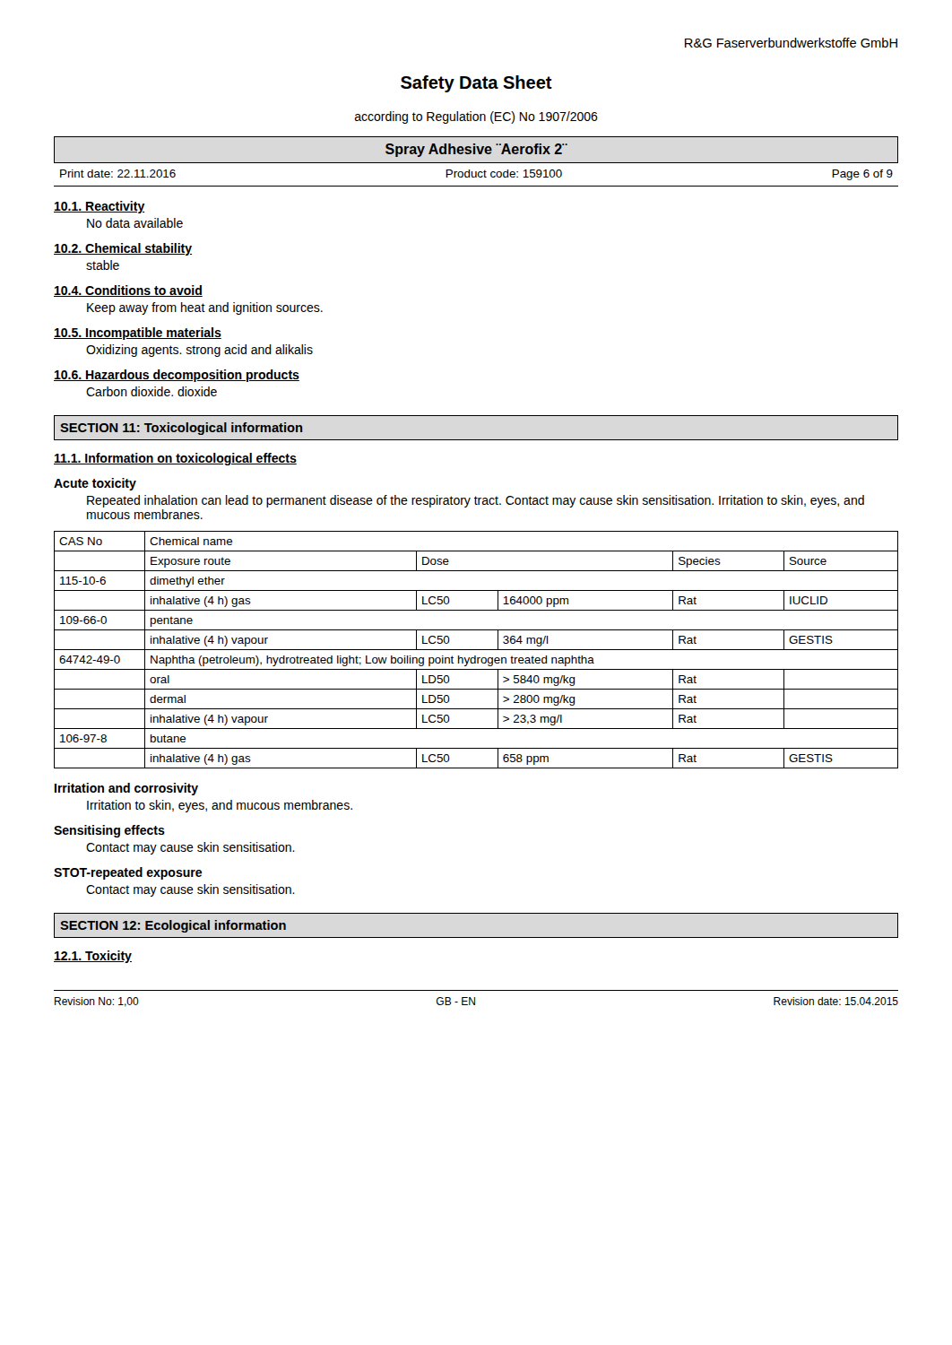R&G Faserverbundwerkstoffe GmbH
Safety Data Sheet
according to Regulation (EC) No 1907/2006
Spray Adhesive ¨Aerofix 2¨
Print date: 22.11.2016 Product code: 159100 Page 6 of 9
10.1. Reactivity
No data available
10.2. Chemical stability
stable
10.4. Conditions to avoid
Keep away from heat and ignition sources.
10.5. Incompatible materials
Oxidizing agents. strong acid and alikalis
10.6. Hazardous decomposition products
Carbon dioxide. dioxide
SECTION 11: Toxicological information
11.1. Information on toxicological effects
Acute toxicity
Repeated inhalation can lead to permanent disease of the respiratory tract. Contact may cause skin sensitisation. Irritation to skin, eyes, and mucous membranes.
| CAS No | Chemical name |
| | Exposure route | Dose | Species | Source |
| 115-10-6 | dimethyl ether |
| | inhalative (4 h) gas | LC50 | 164000 ppm | Rat | IUCLID |
| 109-66-0 | pentane |
| | inhalative (4 h) vapour | LC50 | 364 mg/l | Rat | GESTIS |
| 64742-49-0 | Naphtha (petroleum), hydrotreated light; Low boiling point hydrogen treated naphtha |
| | oral | LD50 | > 5840 mg/kg | Rat | |
| | dermal | LD50 | > 2800 mg/kg | Rat | |
| | inhalative (4 h) vapour | LC50 | > 23,3 mg/l | Rat | |
| 106-97-8 | butane |
| | inhalative (4 h) gas | LC50 | 658 ppm | Rat | GESTIS |
Irritation and corrosivity
Irritation to skin, eyes, and mucous membranes.
Sensitising effects
Contact may cause skin sensitisation.
STOT-repeated exposure
Contact may cause skin sensitisation.
SECTION 12: Ecological information
12.1. Toxicity
Revision No: 1,00 GB - EN Revision date: 15.04.2015